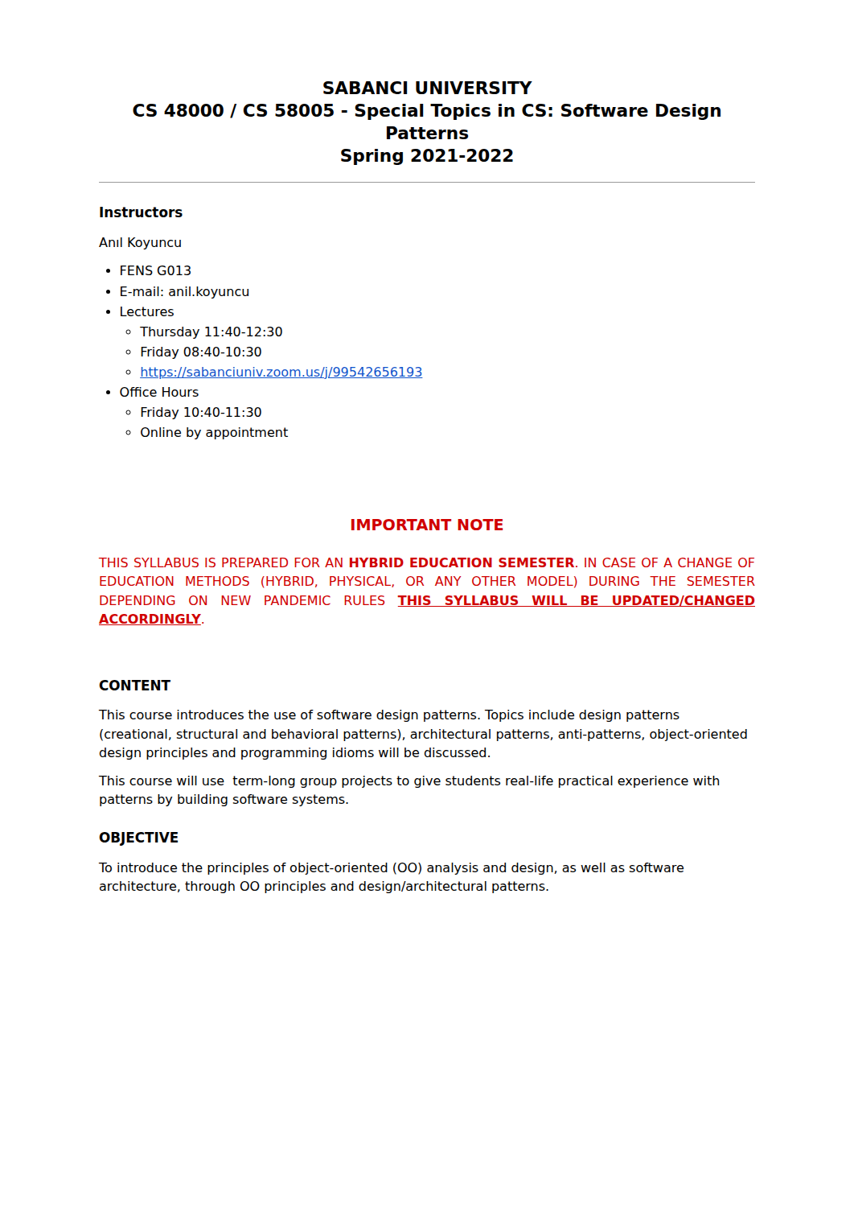SABANCI UNIVERSITY CS 48000 / CS 58005 - Special Topics in CS: Software Design Patterns Spring 2021-2022
Instructors
Anıl Koyuncu
FENS G013
E-mail: anil.koyuncu
Lectures
Thursday 11:40-12:30
Friday 08:40-10:30
https://sabanciuniv.zoom.us/j/99542656193
Office Hours
Friday 10:40-11:30
Online by appointment
IMPORTANT NOTE
THIS SYLLABUS IS PREPARED FOR AN HYBRID EDUCATION SEMESTER. IN CASE OF A CHANGE OF EDUCATION METHODS (HYBRID, PHYSICAL, OR ANY OTHER MODEL) DURING THE SEMESTER DEPENDING ON NEW PANDEMIC RULES THIS SYLLABUS WILL BE UPDATED/CHANGED ACCORDINGLY.
CONTENT
This course introduces the use of software design patterns. Topics include design patterns (creational, structural and behavioral patterns), architectural patterns, anti-patterns, object-oriented design principles and programming idioms will be discussed.
This course will use term-long group projects to give students real-life practical experience with patterns by building software systems.
OBJECTIVE
To introduce the principles of object-oriented (OO) analysis and design, as well as software architecture, through OO principles and design/architectural patterns.